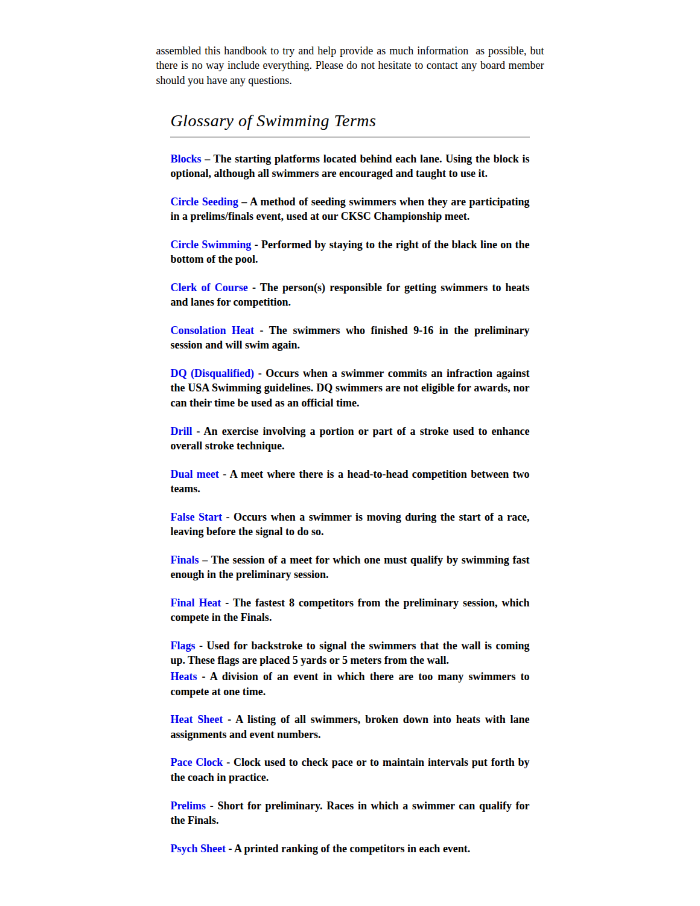assembled this handbook to try and help provide as much information as possible, but there is no way include everything. Please do not hesitate to contact any board member should you have any questions.
Glossary of Swimming Terms
Blocks – The starting platforms located behind each lane. Using the block is optional, although all swimmers are encouraged and taught to use it.
Circle Seeding – A method of seeding swimmers when they are participating in a prelims/finals event, used at our CKSC Championship meet.
Circle Swimming - Performed by staying to the right of the black line on the bottom of the pool.
Clerk of Course - The person(s) responsible for getting swimmers to heats and lanes for competition.
Consolation Heat - The swimmers who finished 9-16 in the preliminary session and will swim again.
DQ (Disqualified) - Occurs when a swimmer commits an infraction against the USA Swimming guidelines. DQ swimmers are not eligible for awards, nor can their time be used as an official time.
Drill - An exercise involving a portion or part of a stroke used to enhance overall stroke technique.
Dual meet - A meet where there is a head-to-head competition between two teams.
False Start - Occurs when a swimmer is moving during the start of a race, leaving before the signal to do so.
Finals – The session of a meet for which one must qualify by swimming fast enough in the preliminary session.
Final Heat - The fastest 8 competitors from the preliminary session, which compete in the Finals.
Flags - Used for backstroke to signal the swimmers that the wall is coming up. These flags are placed 5 yards or 5 meters from the wall.
Heats - A division of an event in which there are too many swimmers to compete at one time.
Heat Sheet - A listing of all swimmers, broken down into heats with lane assignments and event numbers.
Pace Clock - Clock used to check pace or to maintain intervals put forth by the coach in practice.
Prelims - Short for preliminary. Races in which a swimmer can qualify for the Finals.
Psych Sheet - A printed ranking of the competitors in each event.